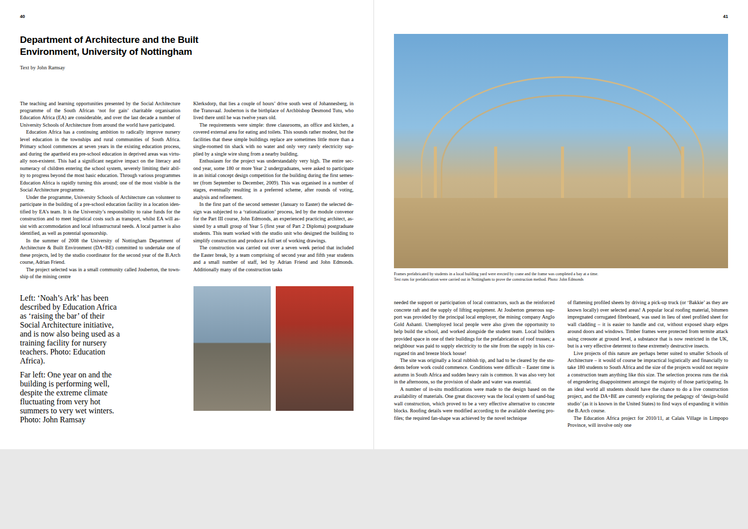40
Department of Architecture and the Built
Environment, University of Nottingham
Text by John Ramsay
The teaching and learning opportunities presented by the Social Architecture programme of the South African ‘not for gain’ charitable organisation Education Africa (EA) are considerable, and over the last decade a number of University Schools of Architecture from around the world have participated.
Education Africa has a continuing ambition to radically improve nursery level education in the townships and rural communities of South Africa. Primary school commences at seven years in the existing education process, and during the apartheid era pre-school education in deprived areas was virtually non-existent. This had a significant negative impact on the literacy and numeracy of children entering the school system, severely limiting their ability to progress beyond the most basic education. Through various programmes Education Africa is rapidly turning this around; one of the most visible is the Social Architecture programme.
Under the programme, University Schools of Architecture can volunteer to participate in the building of a pre-school education facility in a location identified by EA’s team. It is the University’s responsibility to raise funds for the construction and to meet logistical costs such as transport, whilst EA will assist with accommodation and local infrastructural needs. A local partner is also identified, as well as potential sponsorship.
In the summer of 2008 the University of Nottingham Department of Architecture & Built Environment (DA+BE) committed to undertake one of these projects, led by the studio coordinator for the second year of the B.Arch course, Adrian Friend.
The project selected was in a small community called Jouberton, the township of the mining centre
Klerksdorp, that lies a couple of hours’ drive south west of Johannesberg, in the Transvaal. Jouberton is the birthplace of Archbishop Desmond Tutu, who lived there until he was twelve years old.
The requirements were simple: three classrooms, an office and kitchen, a covered external area for eating and toilets. This sounds rather modest, but the facilities that these simple buildings replace are sometimes little more than a single-roomed tin shack with no water and only very rarely electricity supplied by a single wire slung from a nearby building.
Enthusiasm for the project was understandably very high. The entire second year, some 180 or more Year 2 undergraduates, were asked to participate in an initial concept design competition for the building during the first semester (from September to December, 2009). This was organised in a number of stages, eventually resulting in a preferred scheme, after rounds of voting, analysis and refinement.
In the first part of the second semester (January to Easter) the selected design was subjected to a ‘rationalization’ process, led by the module convenor for the Part III course, John Edmonds, an experienced practicing architect, assisted by a small group of Year 5 (first year of Part 2 Diploma) postgraduate students. This team worked with the studio unit who designed the building to simplify construction and produce a full set of working drawings.
The construction was carried out over a seven week period that included the Easter break, by a team comprising of second year and fifth year students and a small number of staff, led by Adrian Friend and John Edmonds. Additionally many of the construction tasks
Left: ‘Noah’s Ark’ has been described by Education Africa as ‘raising the bar’ of their Social Architecture initiative, and is now also being used as a training facility for nursery teachers. Photo: Education Africa).
Far left: One year on and the building is performing well, despite the extreme climate fluctuating from very hot summers to very wet winters. Photo: John Ramsay
41
Frames prefabricated by students in a local building yard were erected by crane and the frame was completed a bay at a time.
Test runs for prefabrication were carried out in Nottingham to prove the construction method. Photo: John Edmonds
needed the support or participation of local contractors, such as the reinforced concrete raft and the supply of lifting equipment. At Jouberton generous support was provided by the principal local employer, the mining company Anglo Gold Ashanti. Unemployed local people were also given the opportunity to help build the school, and worked alongside the student team. Local builders provided space in one of their buildings for the prefabrication of roof trusses; a neighbour was paid to supply electricity to the site from the supply in his corrugated tin and breeze block house!
The site was originally a local rubbish tip, and had to be cleared by the students before work could commence. Conditions were difficult – Easter time is autumn in South Africa and sudden heavy rain is common. It was also very hot in the afternoons, so the provision of shade and water was essential.
A number of in-situ modifications were made to the design based on the availability of materials. One great discovery was the local system of sand-bag wall construction, which proved to be a very effective alternative to concrete blocks. Roofing details were modified according to the available sheeting profiles; the required fan-shape was achieved by the novel technique
of flattening profiled sheets by driving a pick-up truck (or ‘Bakkie’ as they are known locally) over selected areas! A popular local roofing material, bitumen impregnated corrugated fibreboard, was used in lieu of steel profiled sheet for wall cladding – it is easier to handle and cut, without exposed sharp edges around doors and windows. Timber frames were protected from termite attack using creosote at ground level, a substance that is now restricted in the UK, but is a very effective deterrent to these extremely destructive insects.
Live projects of this nature are perhaps better suited to smaller Schools of Architecture – it would of course be impractical logistically and financially to take 180 students to South Africa and the size of the projects would not require a construction team anything like this size. The selection process runs the risk of engendering disappointment amongst the majority of those participating. In an ideal world all students should have the chance to do a live construction project, and the DA+BE are currently exploring the pedagogy of ‘design-build studio’ (as it is known in the United States) to find ways of expanding it within the B.Arch course.
The Education Africa project for 2010/11, at Calais Village in Limpopo Province, will involve only one